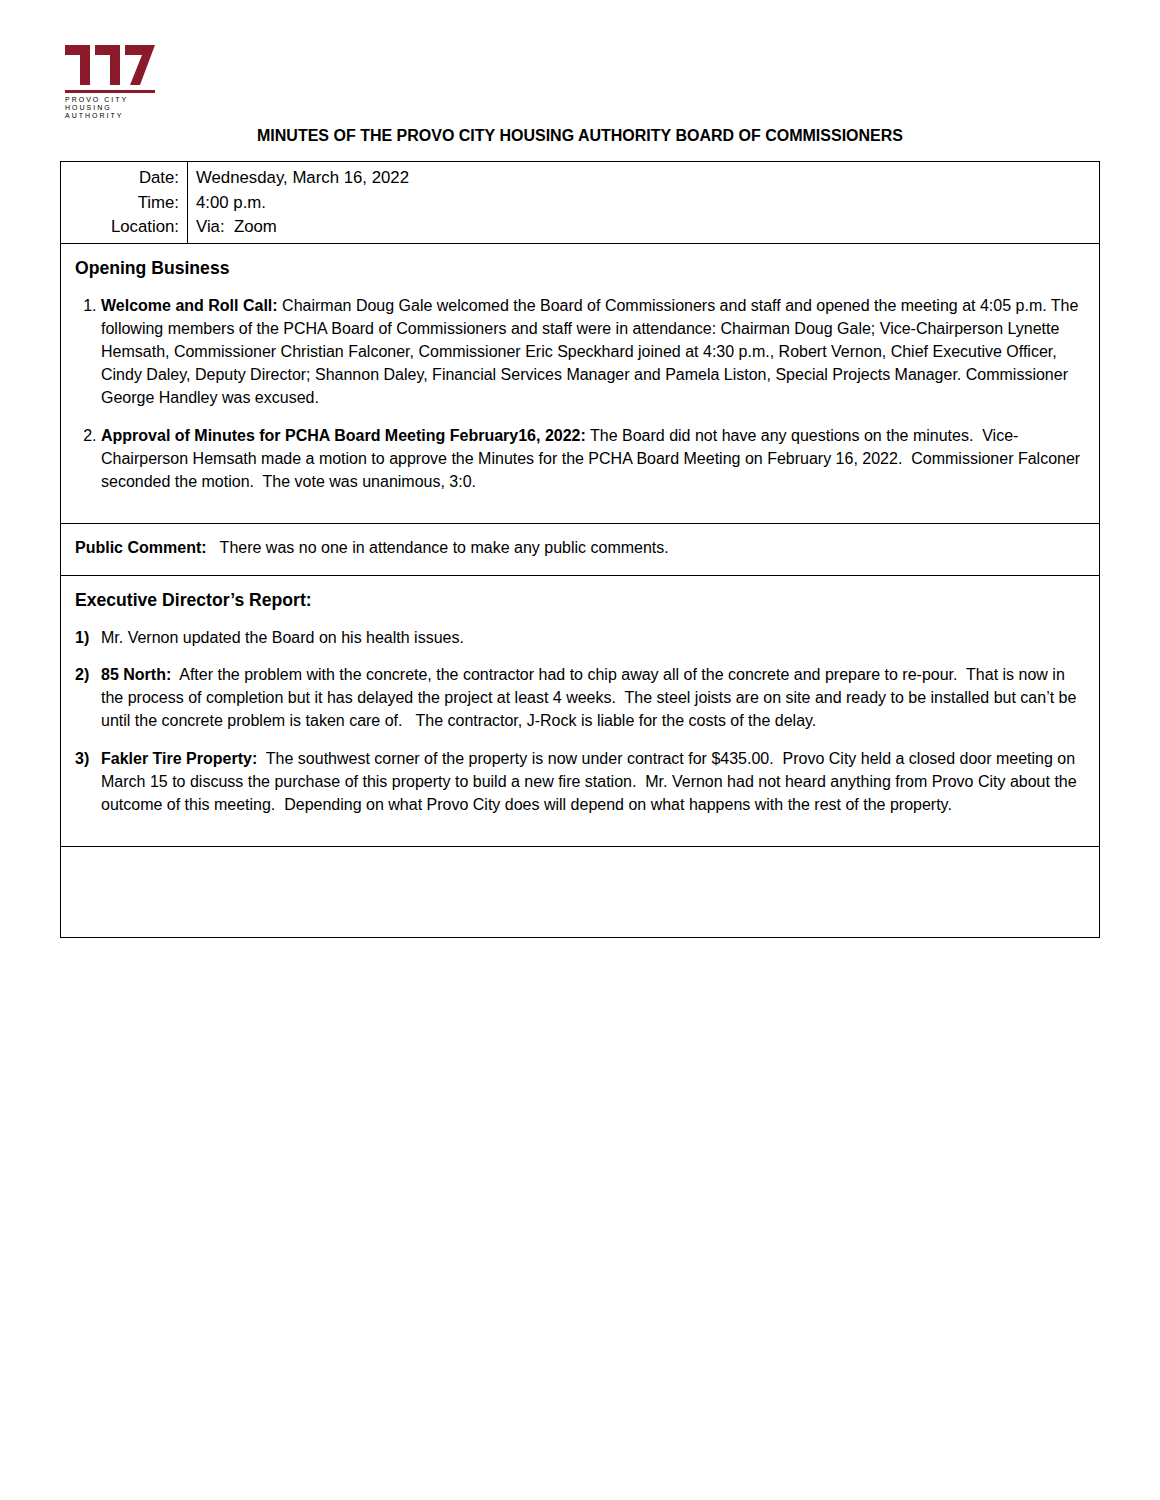PROVO CITY HOUSING AUTHORITY
MINUTES OF THE PROVO CITY HOUSING AUTHORITY BOARD OF COMMISSIONERS
| Date: Time: Location: | Wednesday, March 16, 2022 4:00 p.m. Via: Zoom |
Opening Business
Welcome and Roll Call: Chairman Doug Gale welcomed the Board of Commissioners and staff and opened the meeting at 4:05 p.m. The following members of the PCHA Board of Commissioners and staff were in attendance: Chairman Doug Gale; Vice-Chairperson Lynette Hemsath, Commissioner Christian Falconer, Commissioner Eric Speckhard joined at 4:30 p.m., Robert Vernon, Chief Executive Officer, Cindy Daley, Deputy Director; Shannon Daley, Financial Services Manager and Pamela Liston, Special Projects Manager. Commissioner George Handley was excused.
Approval of Minutes for PCHA Board Meeting February16, 2022: The Board did not have any questions on the minutes. Vice-Chairperson Hemsath made a motion to approve the Minutes for the PCHA Board Meeting on February 16, 2022. Commissioner Falconer seconded the motion. The vote was unanimous, 3:0.
Public Comment: There was no one in attendance to make any public comments.
Executive Director’s Report:
Mr. Vernon updated the Board on his health issues.
85 North: After the problem with the concrete, the contractor had to chip away all of the concrete and prepare to re-pour. That is now in the process of completion but it has delayed the project at least 4 weeks. The steel joists are on site and ready to be installed but can’t be until the concrete problem is taken care of. The contractor, J-Rock is liable for the costs of the delay.
Fakler Tire Property: The southwest corner of the property is now under contract for $435.00. Provo City held a closed door meeting on March 15 to discuss the purchase of this property to build a new fire station. Mr. Vernon had not heard anything from Provo City about the outcome of this meeting. Depending on what Provo City does will depend on what happens with the rest of the property.